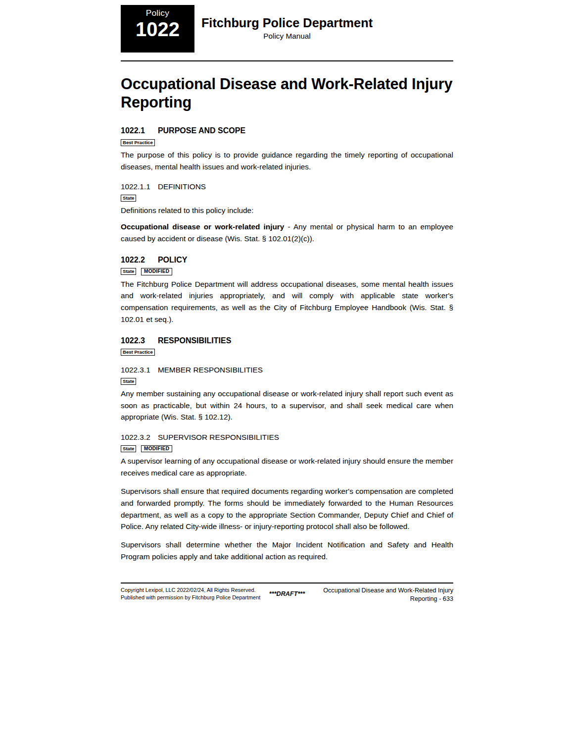Policy
1022
Fitchburg Police Department
Policy Manual
Occupational Disease and Work-Related Injury Reporting
1022.1 PURPOSE AND SCOPE
Best Practice
The purpose of this policy is to provide guidance regarding the timely reporting of occupational diseases, mental health issues and work-related injuries.
1022.1.1 DEFINITIONS
State
Definitions related to this policy include:
Occupational disease or work-related injury - Any mental or physical harm to an employee caused by accident or disease (Wis. Stat. § 102.01(2)(c)).
1022.2 POLICY
State MODIFIED
The Fitchburg Police Department will address occupational diseases, some mental health issues and work-related injuries appropriately, and will comply with applicable state worker's compensation requirements, as well as the City of Fitchburg Employee Handbook (Wis. Stat. § 102.01 et seq.).
1022.3 RESPONSIBILITIES
Best Practice
1022.3.1 MEMBER RESPONSIBILITIES
State
Any member sustaining any occupational disease or work-related injury shall report such event as soon as practicable, but within 24 hours, to a supervisor, and shall seek medical care when appropriate (Wis. Stat. § 102.12).
1022.3.2 SUPERVISOR RESPONSIBILITIES
State MODIFIED
A supervisor learning of any occupational disease or work-related injury should ensure the member receives medical care as appropriate.
Supervisors shall ensure that required documents regarding worker's compensation are completed and forwarded promptly. The forms should be immediately forwarded to the Human Resources department, as well as a copy to the appropriate Section Commander, Deputy Chief and Chief of Police. Any related City-wide illness- or injury-reporting protocol shall also be followed.
Supervisors shall determine whether the Major Incident Notification and Safety and Health Program policies apply and take additional action as required.
Copyright Lexipol, LLC 2022/02/24, All Rights Reserved.
Published with permission by Fitchburg Police Department
***DRAFT***
Occupational Disease and Work-Related Injury
Reporting - 633